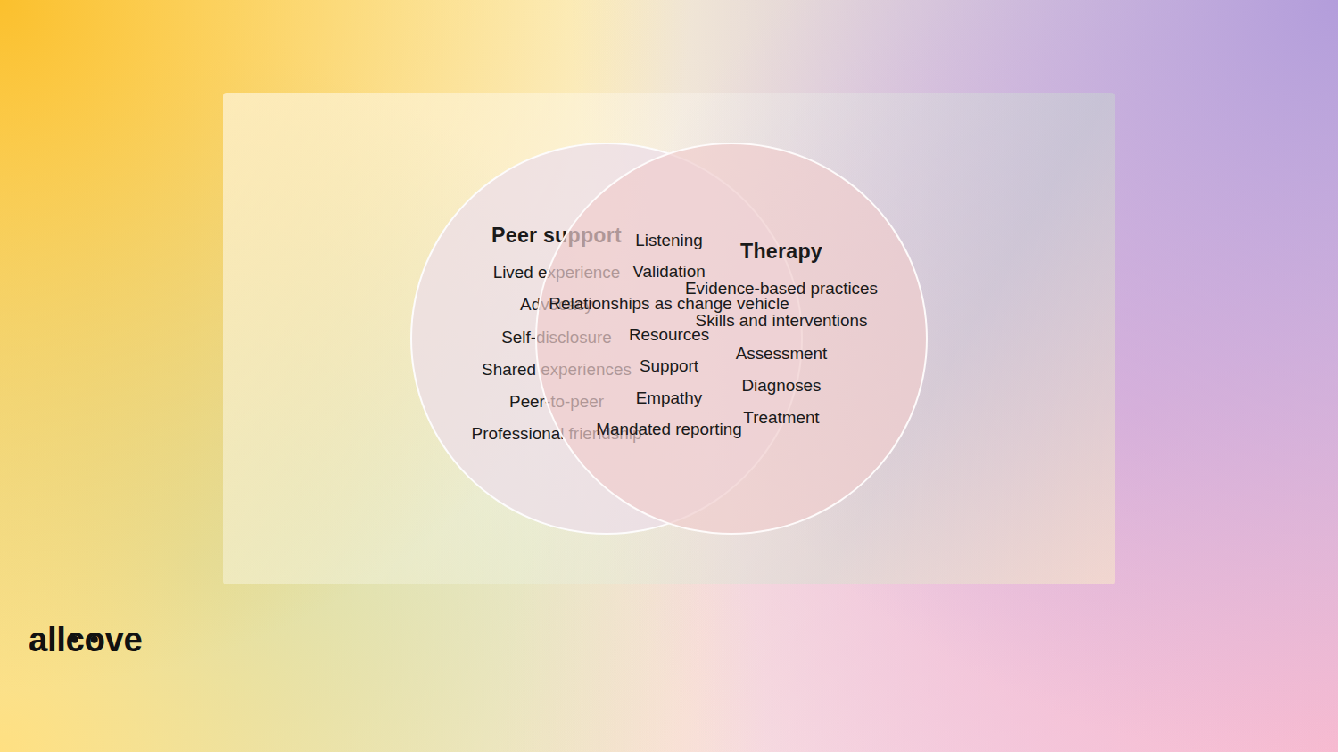Peer support
Lived experience
Advocacy
Self-disclosure
Shared experiences
Peer-to-peer
Professional friendship
Listening
Validation
Relationships as change vehicle
Resources
Support
Empathy
Mandated reporting
Therapy
Evidence-based practices
Skills and interventions
Assessment
Diagnoses
Treatment
allcove